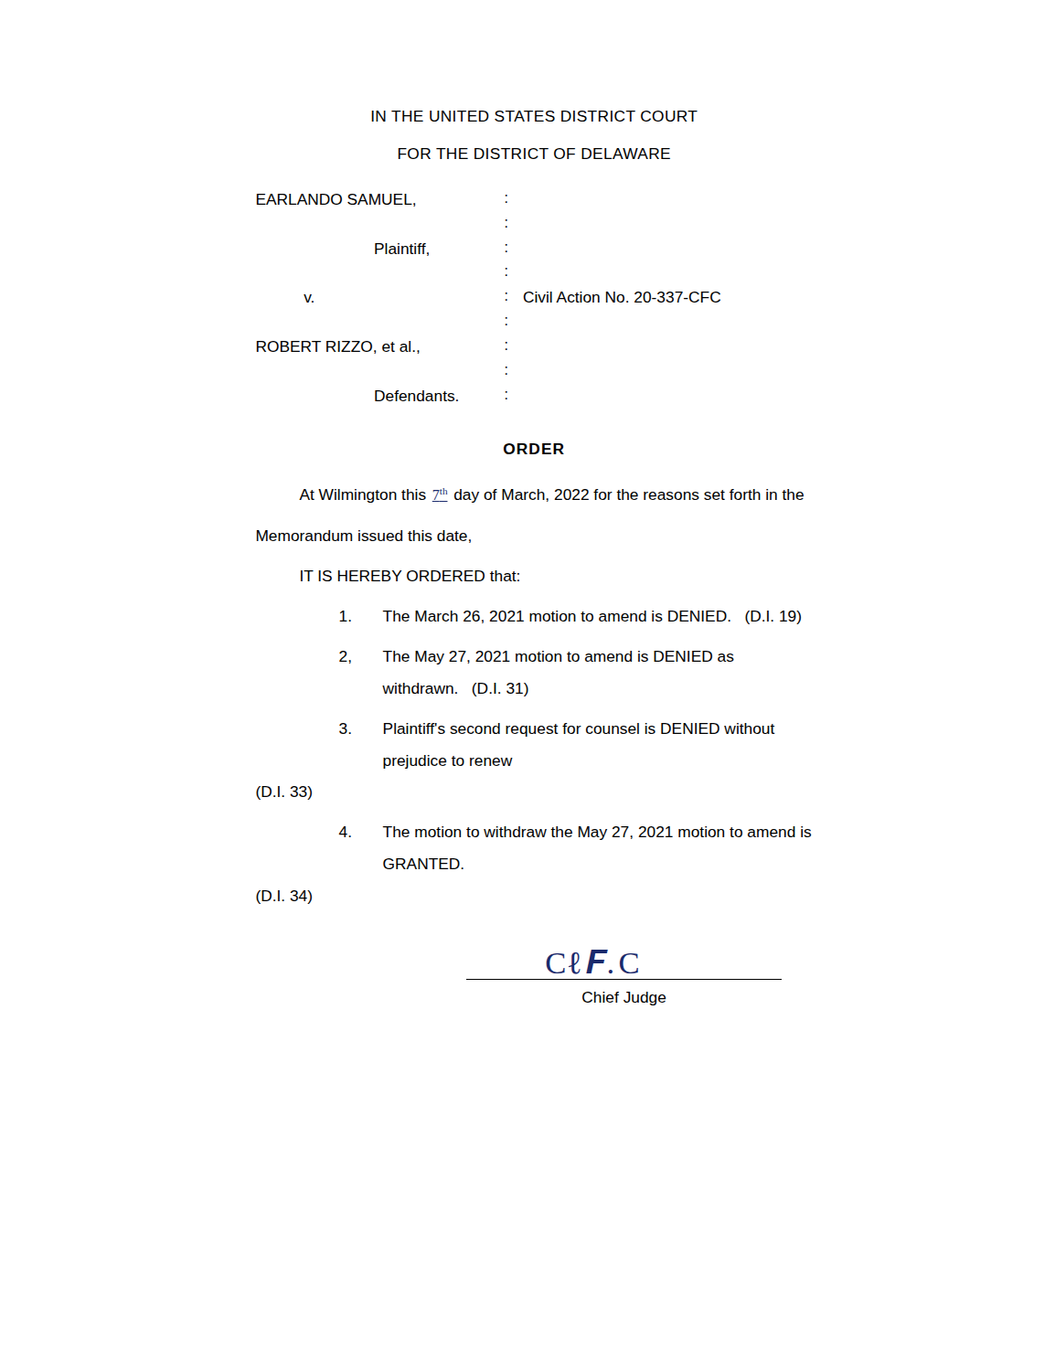IN THE UNITED STATES DISTRICT COURT
FOR THE DISTRICT OF DELAWARE
| EARLANDO SAMUEL, | : | |
| | : | |
| Plaintiff, | : | |
| | : | |
| v. | : | Civil Action No. 20-337-CFC |
| | : | |
| ROBERT RIZZO, et al., | : | |
| | : | |
| Defendants. | : | |
ORDER
At Wilmington this 7th day of March, 2022 for the reasons set forth in the
Memorandum issued this date,
IT IS HEREBY ORDERED that:
1. The March 26, 2021 motion to amend is DENIED. (D.I. 19)
2, The May 27, 2021 motion to amend is DENIED as withdrawn. (D.I. 31)
3. Plaintiff's second request for counsel is DENIED without prejudice to renew (D.I. 33)
4. The motion to withdraw the May 27, 2021 motion to amend is GRANTED. (D.I. 34)
Cℓ 𝑭. C    
Chief Judge